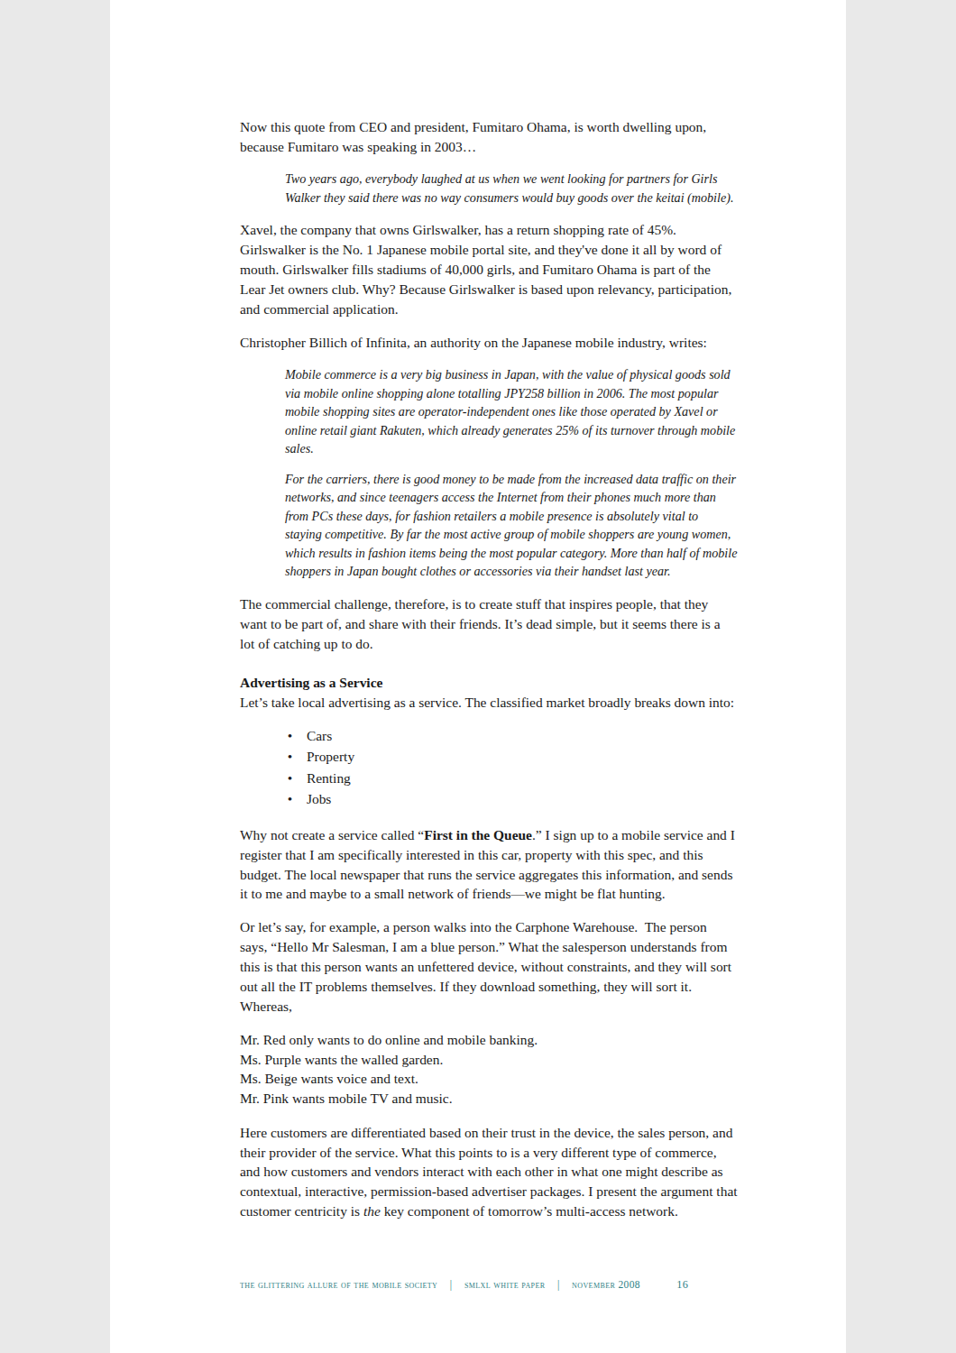Now this quote from CEO and president, Fumitaro Ohama, is worth dwelling upon, because Fumitaro was speaking in 2003…
Two years ago, everybody laughed at us when we went looking for partners for Girls Walker they said there was no way consumers would buy goods over the keitai (mobile).
Xavel, the company that owns Girlswalker, has a return shopping rate of 45%. Girlswalker is the No. 1 Japanese mobile portal site, and they've done it all by word of mouth. Girlswalker fills stadiums of 40,000 girls, and Fumitaro Ohama is part of the Lear Jet owners club. Why? Because Girlswalker is based upon relevancy, participation, and commercial application.
Christopher Billich of Infinita, an authority on the Japanese mobile industry, writes:
Mobile commerce is a very big business in Japan, with the value of physical goods sold via mobile online shopping alone totalling JPY258 billion in 2006. The most popular mobile shopping sites are operator-independent ones like those operated by Xavel or online retail giant Rakuten, which already generates 25% of its turnover through mobile sales.
For the carriers, there is good money to be made from the increased data traffic on their networks, and since teenagers access the Internet from their phones much more than from PCs these days, for fashion retailers a mobile presence is absolutely vital to staying competitive. By far the most active group of mobile shoppers are young women, which results in fashion items being the most popular category. More than half of mobile shoppers in Japan bought clothes or accessories via their handset last year.
The commercial challenge, therefore, is to create stuff that inspires people, that they want to be part of, and share with their friends. It’s dead simple, but it seems there is a lot of catching up to do.
Advertising as a Service
Let’s take local advertising as a service. The classified market broadly breaks down into:
Cars
Property
Renting
Jobs
Why not create a service called “First in the Queue.” I sign up to a mobile service and I register that I am specifically interested in this car, property with this spec, and this budget. The local newspaper that runs the service aggregates this information, and sends it to me and maybe to a small network of friends—we might be flat hunting.
Or let’s say, for example, a person walks into the Carphone Warehouse. The person says, “Hello Mr Salesman, I am a blue person.” What the salesperson understands from this is that this person wants an unfettered device, without constraints, and they will sort out all the IT problems themselves. If they download something, they will sort it. Whereas,
Mr. Red only wants to do online and mobile banking.
Ms. Purple wants the walled garden.
Ms. Beige wants voice and text.
Mr. Pink wants mobile TV and music.
Here customers are differentiated based on their trust in the device, the sales person, and their provider of the service. What this points to is a very different type of commerce, and how customers and vendors interact with each other in what one might describe as contextual, interactive, permission-based advertiser packages. I present the argument that customer centricity is the key component of tomorrow’s multi-access network.
the glittering allure of the mobile society | smlxl white paper | november 2008 16